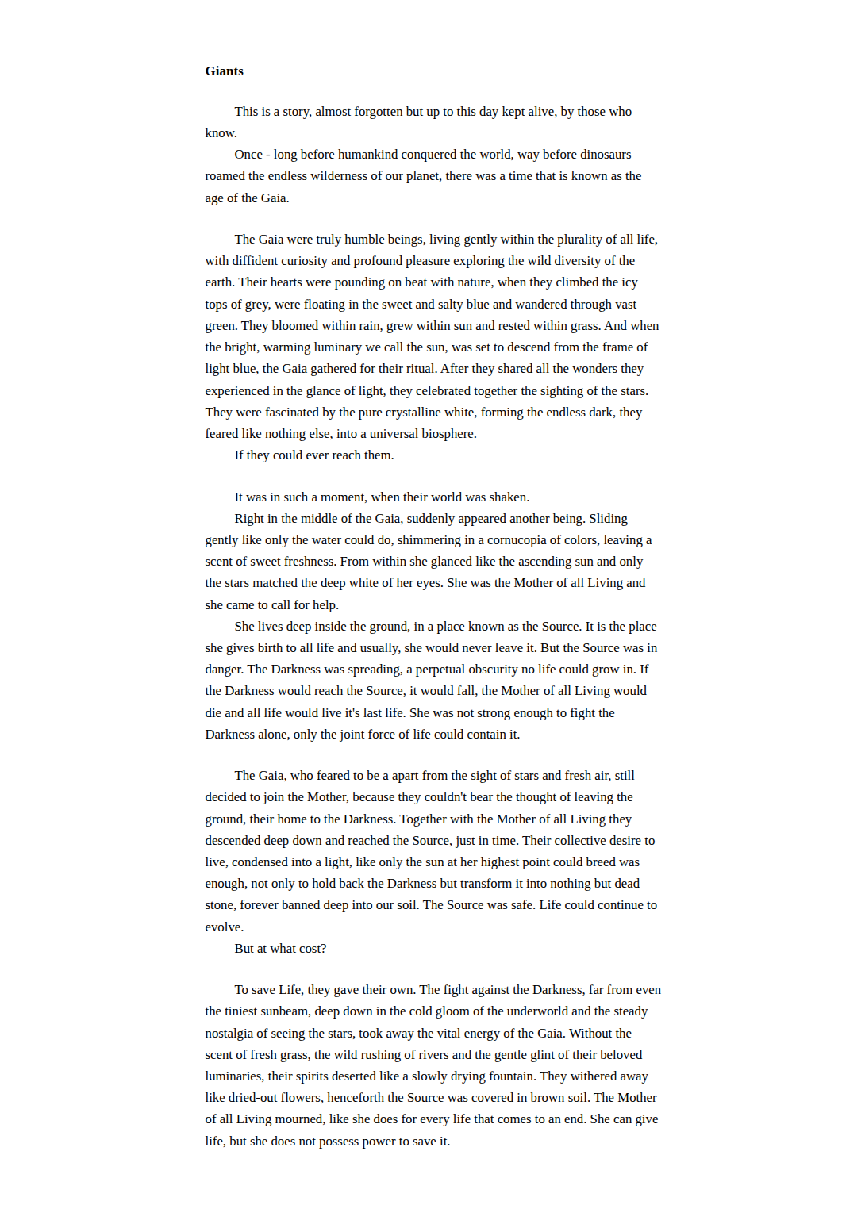Giants
This is a story, almost forgotten but up to this day kept alive, by those who know.
Once - long before humankind conquered the world, way before dinosaurs roamed the endless wilderness of our planet, there was a time that is known as the age of the Gaia.
The Gaia were truly humble beings, living gently within the plurality of all life, with diffident curiosity and profound pleasure exploring the wild diversity of the earth. Their hearts were pounding on beat with nature, when they climbed the icy tops of grey, were floating in the sweet and salty blue and wandered through vast green. They bloomed within rain, grew within sun and rested within grass. And when the bright, warming luminary we call the sun, was set to descend from the frame of light blue, the Gaia gathered for their ritual. After they shared all the wonders they experienced in the glance of light, they celebrated together the sighting of the stars. They were fascinated by the pure crystalline white, forming the endless dark, they feared like nothing else, into a universal biosphere.
If they could ever reach them.
It was in such a moment, when their world was shaken.
Right in the middle of the Gaia, suddenly appeared another being. Sliding gently like only the water could do, shimmering in a cornucopia of colors, leaving a scent of sweet freshness. From within she glanced like the ascending sun and only the stars matched the deep white of her eyes. She was the Mother of all Living and she came to call for help.
She lives deep inside the ground, in a place known as the Source. It is the place she gives birth to all life and usually, she would never leave it. But the Source was in danger. The Darkness was spreading, a perpetual obscurity no life could grow in. If the Darkness would reach the Source, it would fall, the Mother of all Living would die and all life would live it's last life. She was not strong enough to fight the Darkness alone, only the joint force of life could contain it.
The Gaia, who feared to be a apart from the sight of stars and fresh air, still decided to join the Mother, because they couldn't bear the thought of leaving the ground, their home to the Darkness. Together with the Mother of all Living they descended deep down and reached the Source, just in time. Their collective desire to live, condensed into a light, like only the sun at her highest point could breed was enough, not only to hold back the Darkness but transform it into nothing but dead stone, forever banned deep into our soil. The Source was safe. Life could continue to evolve.
But at what cost?
To save Life, they gave their own. The fight against the Darkness, far from even the tiniest sunbeam, deep down in the cold gloom of the underworld and the steady nostalgia of seeing the stars, took away the vital energy of the Gaia. Without the scent of fresh grass, the wild rushing of rivers and the gentle glint of their beloved luminaries, their spirits deserted like a slowly drying fountain. They withered away like dried-out flowers, henceforth the Source was covered in brown soil. The Mother of all Living mourned, like she does for every life that comes to an end. She can give life, but she does not possess power to save it.